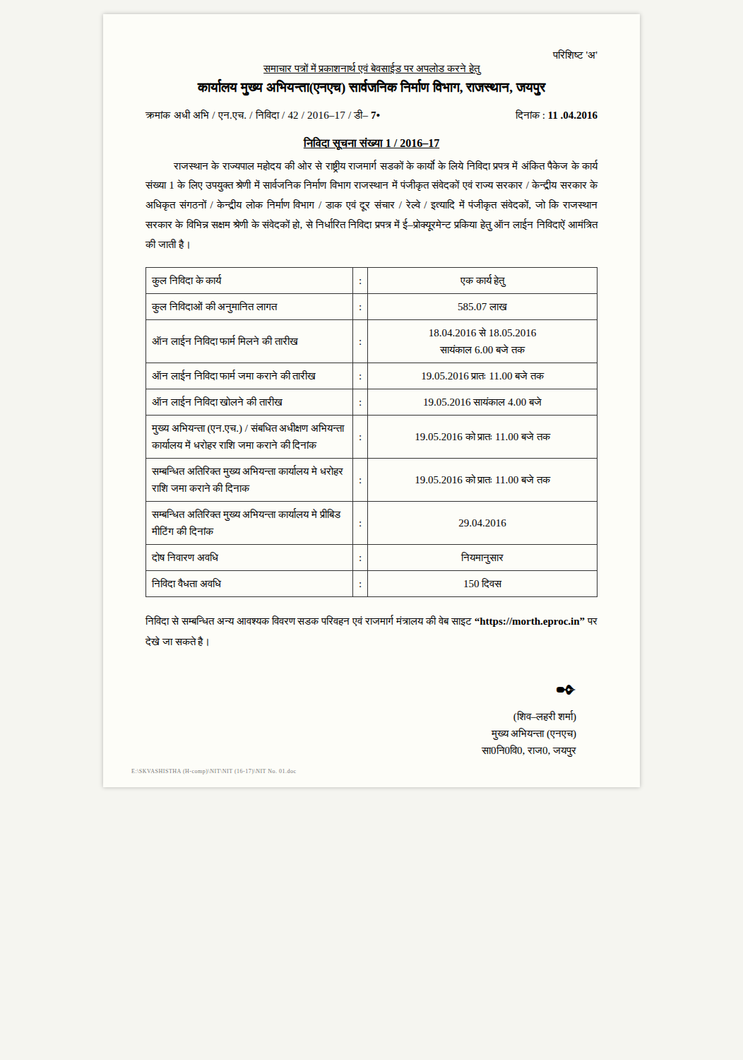परिशिष्ट 'अ'
समाचार पत्रों में प्रकाशनार्थ एवं बेवसाईड पर अपलोड करने हेतु
कार्यालय मुख्य अभियन्ता(एनएच) सार्वजनिक निर्माण विभाग, राजस्थान, जयपुर
क्रमांक अधी अभि / एन.एच. / निविदा / 42 / 2016–17 / डी– 7•
दिनांक : 11 .04.2016
निविदा सूचना संख्या 1 / 2016–17
राजस्थान के राज्यपाल महोदय की ओर से राष्ट्रीय राजमार्ग सडकों के कार्यो के लिये निविदा प्रपत्र में अंकित पैकेज के कार्य संख्या 1 के लिए उपयुक्त श्रेणी में सार्वजनिक निर्माण विभाग राजस्थान में पंजीकृत संवेदकों एवं राज्य सरकार / केन्द्रीय सरकार के अधिकृत संगठनों / केन्द्रीय लोक निर्माण विभाग / डाक एवं दूर संचार / रेल्वे / इत्यादि में पंजीकृत संवेदकों, जो कि राजस्थान सरकार के विभिन्न सक्षम श्रेणी के संवेदकों हो, से निर्धारित निविदा प्रपत्र में ई–प्रोक्यूरमेन्ट प्रकिया हेतु ऑन लाईन निविदाऐं आमंत्रित की जाती है।
| कुल निविदा के कार्य | : | एक कार्य हेतु |
| कुल निविदाओं की अनुमानित लागत | : | 585.07 लाख |
| ऑन लाईन निविदा फार्म मिलने की तारीख | : | 18.04.2016 से 18.05.2016 सायंकाल 6.00 बजे तक |
| ऑन लाईन निविदा फार्म जमा कराने की तारीख | : | 19.05.2016 प्रातः 11.00 बजे तक |
| ऑन लाईन निविदा खोलने की तारीख | : | 19.05.2016 सायंकाल 4.00 बजे |
| मुख्य अभियन्ता (एन.एच.) / संबधित अधीक्षण अभियन्ता कार्यालय में धरोहर राशि जमा कराने की दिनांक | : | 19.05.2016 को प्रातः 11.00 बजे तक |
| सम्बन्धित अतिरिक्त मुख्य अभियन्ता कार्यालय मे धरोहर राशि जमा कराने की दिनाक | : | 19.05.2016 को प्रातः 11.00 बजे तक |
| सम्बन्धित अतिरिक्त मुख्य अभियन्ता कार्यालय मे प्रीबिड मीटिंग की दिनांक | : | 29.04.2016 |
| दोष निवारण अवधि | : | नियमानुसार |
| निविदा वैधता अवधि | : | 150 दिवस |
निविदा से सम्बन्धित अन्य आवश्यक विवरण सडक परिवहन एवं राजमार्ग मंत्रालय की वेब साइट “https://morth.eproc.in” पर देखे जा सकते है।
✒
(शिव–लहरी शर्मा)
मुख्य अभियन्ता (एनएच)
सा0नि0वि0, राज0, जयपुर
E:\SKVASHISTHA (H-comp)\NIT\NIT (16-17)\NIT No. 01.doc